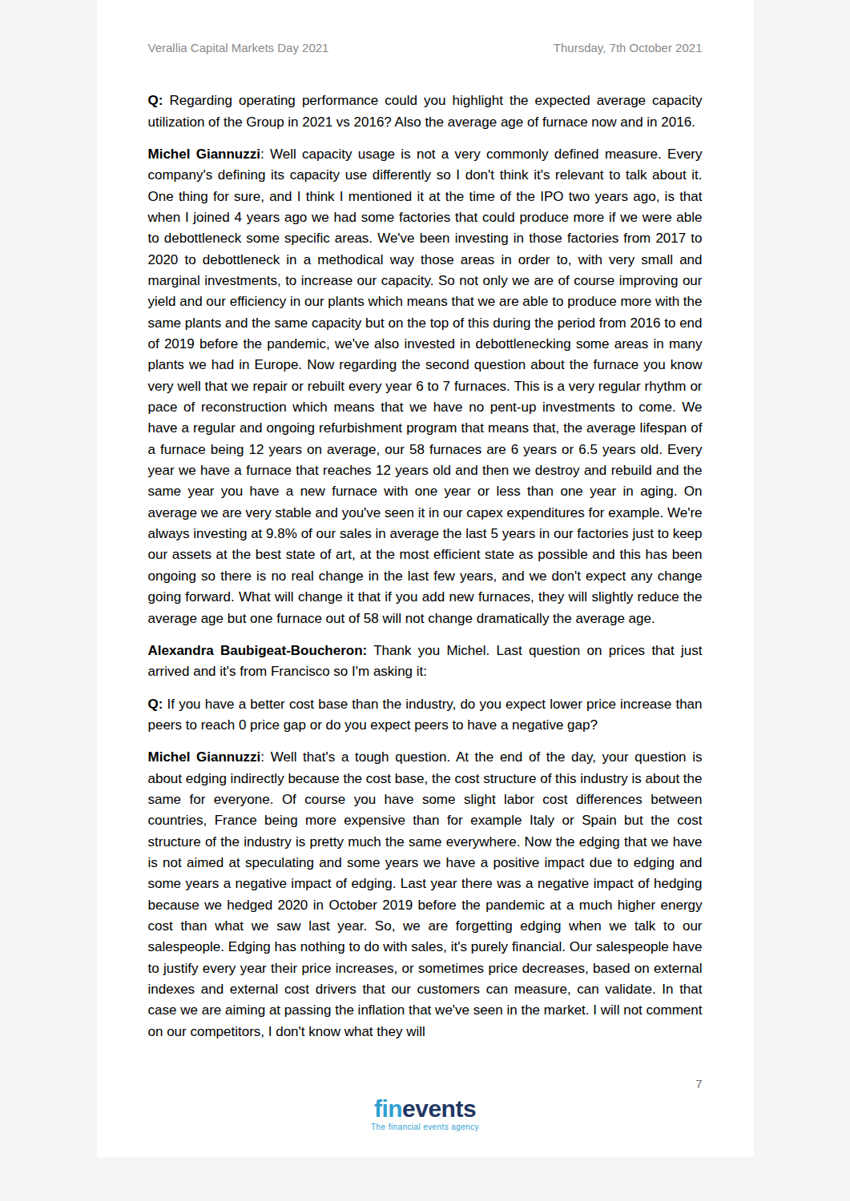Verallia Capital Markets Day 2021 Thursday, 7th October 2021
Q: Regarding operating performance could you highlight the expected average capacity utilization of the Group in 2021 vs 2016? Also the average age of furnace now and in 2016.
Michel Giannuzzi: Well capacity usage is not a very commonly defined measure. Every company's defining its capacity use differently so I don't think it's relevant to talk about it. One thing for sure, and I think I mentioned it at the time of the IPO two years ago, is that when I joined 4 years ago we had some factories that could produce more if we were able to debottleneck some specific areas. We've been investing in those factories from 2017 to 2020 to debottleneck in a methodical way those areas in order to, with very small and marginal investments, to increase our capacity. So not only we are of course improving our yield and our efficiency in our plants which means that we are able to produce more with the same plants and the same capacity but on the top of this during the period from 2016 to end of 2019 before the pandemic, we've also invested in debottlenecking some areas in many plants we had in Europe. Now regarding the second question about the furnace you know very well that we repair or rebuilt every year 6 to 7 furnaces. This is a very regular rhythm or pace of reconstruction which means that we have no pent-up investments to come. We have a regular and ongoing refurbishment program that means that, the average lifespan of a furnace being 12 years on average, our 58 furnaces are 6 years or 6.5 years old. Every year we have a furnace that reaches 12 years old and then we destroy and rebuild and the same year you have a new furnace with one year or less than one year in aging. On average we are very stable and you've seen it in our capex expenditures for example. We're always investing at 9.8% of our sales in average the last 5 years in our factories just to keep our assets at the best state of art, at the most efficient state as possible and this has been ongoing so there is no real change in the last few years, and we don't expect any change going forward. What will change it that if you add new furnaces, they will slightly reduce the average age but one furnace out of 58 will not change dramatically the average age.
Alexandra Baubigeat-Boucheron: Thank you Michel. Last question on prices that just arrived and it's from Francisco so I'm asking it:
Q: If you have a better cost base than the industry, do you expect lower price increase than peers to reach 0 price gap or do you expect peers to have a negative gap?
Michel Giannuzzi: Well that's a tough question. At the end of the day, your question is about edging indirectly because the cost base, the cost structure of this industry is about the same for everyone. Of course you have some slight labor cost differences between countries, France being more expensive than for example Italy or Spain but the cost structure of the industry is pretty much the same everywhere. Now the edging that we have is not aimed at speculating and some years we have a positive impact due to edging and some years a negative impact of edging. Last year there was a negative impact of hedging because we hedged 2020 in October 2019 before the pandemic at a much higher energy cost than what we saw last year. So, we are forgetting edging when we talk to our salespeople. Edging has nothing to do with sales, it's purely financial. Our salespeople have to justify every year their price increases, or sometimes price decreases, based on external indexes and external cost drivers that our customers can measure, can validate. In that case we are aiming at passing the inflation that we've seen in the market. I will not comment on our competitors, I don't know what they will
7
fin events
The financial events agency